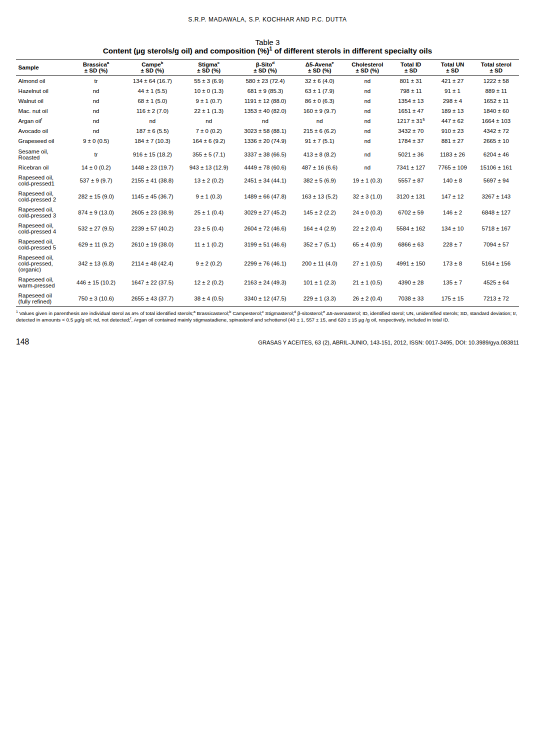S.R.P. MADAWALA, S.P. KOCHHAR AND P.C. DUTTA
Table 3 Content (µg sterols/g oil) and composition (%)1 of different sterols in different specialty oils
| Sample | Brassica a ± SD (%) | Campe b ± SD (%) | Stigma c ± SD (%) | β-Sito d ± SD (%) | Δ5-Avena e ± SD (%) | Cholesterol ± SD (%) | Total ID ± SD | Total UN ± SD | Total sterol ± SD |
| --- | --- | --- | --- | --- | --- | --- | --- | --- | --- |
| Almond oil | tr | 134 ± 64 (16.7) | 55 ± 3 (6.9) | 580 ± 23 (72.4) | 32 ± 6 (4.0) | nd | 801 ± 31 | 421 ± 27 | 1222 ± 58 |
| Hazelnut oil | nd | 44 ± 1 (5.5) | 10 ± 0 (1.3) | 681 ± 9 (85.3) | 63 ± 1 (7.9) | nd | 798 ± 11 | 91 ± 1 | 889 ± 11 |
| Walnut oil | nd | 68 ± 1 (5.0) | 9 ± 1 (0.7) | 1191 ± 12 (88.0) | 86 ± 0 (6.3) | nd | 1354 ± 13 | 298 ± 4 | 1652 ± 11 |
| Mac. nut oil | nd | 116 ± 2 (7.0) | 22 ± 1 (1.3) | 1353 ± 40 (82.0) | 160 ± 9 (9.7) | nd | 1651 ± 47 | 189 ± 13 | 1840 ± 60 |
| Argan oil f | nd | nd | nd | nd | nd | nd | 1217 ± 31 § | 447 ± 62 | 1664 ± 103 |
| Avocado oil | nd | 187 ± 6 (5.5) | 7 ± 0 (0.2) | 3023 ± 58 (88.1) | 215 ± 6 (6.2) | nd | 3432 ± 70 | 910 ± 23 | 4342 ± 72 |
| Grapeseed oil | 9 ± 0 (0.5) | 184 ± 7 (10.3) | 164 ± 6 (9.2) | 1336 ± 20 (74.9) | 91 ± 7 (5.1) | nd | 1784 ± 37 | 881 ± 27 | 2665 ± 10 |
| Sesame oil, Roasted | tr | 916 ± 15 (18.2) | 355 ± 5 (7.1) | 3337 ± 38 (66.5) | 413 ± 8 (8.2) | nd | 5021 ± 36 | 1183 ± 26 | 6204 ± 46 |
| Ricebran oil | 14 ± 0 (0.2) | 1448 ± 23 (19.7) | 943 ± 13 (12.9) | 4449 ± 78 (60.6) | 487 ± 16 (6.6) | nd | 7341 ± 127 | 7765 ± 109 | 15106 ± 161 |
| Rapeseed oil, cold-pressed1 | 537 ± 9 (9.7) | 2155 ± 41 (38.8) | 13 ± 2 (0.2) | 2451 ± 34 (44.1) | 382 ± 5 (6.9) | 19 ± 1 (0.3) | 5557 ± 87 | 140 ± 8 | 5697 ± 94 |
| Rapeseed oil, cold-pressed 2 | 282 ± 15 (9.0) | 1145 ± 45 (36.7) | 9 ± 1 (0.3) | 1489 ± 66 (47.8) | 163 ± 13 (5.2) | 32 ± 3 (1.0) | 3120 ± 131 | 147 ± 12 | 3267 ± 143 |
| Rapeseed oil, cold-pressed 3 | 874 ± 9 (13.0) | 2605 ± 23 (38.9) | 25 ± 1 (0.4) | 3029 ± 27 (45.2) | 145 ± 2 (2.2) | 24 ± 0 (0.3) | 6702 ± 59 | 146 ± 2 | 6848 ± 127 |
| Rapeseed oil, cold-pressed 4 | 532 ± 27 (9.5) | 2239 ± 57 (40.2) | 23 ± 5 (0.4) | 2604 ± 72 (46.6) | 164 ± 4 (2.9) | 22 ± 2 (0.4) | 5584 ± 162 | 134 ± 10 | 5718 ± 167 |
| Rapeseed oil, cold-pressed 5 | 629 ± 11 (9.2) | 2610 ± 19 (38.0) | 11 ± 1 (0.2) | 3199 ± 51 (46.6) | 352 ± 7 (5.1) | 65 ± 4 (0.9) | 6866 ± 63 | 228 ± 7 | 7094 ± 57 |
| Rapeseed oil, cold-pressed, (organic) | 342 ± 13 (6.8) | 2114 ± 48 (42.4) | 9 ± 2 (0.2) | 2299 ± 76 (46.1) | 200 ± 11 (4.0) | 27 ± 1 (0.5) | 4991 ± 150 | 173 ± 8 | 5164 ± 156 |
| Rapeseed oil, warm-pressed | 446 ± 15 (10.2) | 1647 ± 22 (37.5) | 12 ± 2 (0.2) | 2163 ± 24 (49.3) | 101 ± 1 (2.3) | 21 ± 1 (0.5) | 4390 ± 28 | 135 ± 7 | 4525 ± 64 |
| Rapeseed oil (fully refined) | 750 ± 3 (10.6) | 2655 ± 43 (37.7) | 38 ± 4 (0.5) | 3340 ± 12 (47.5) | 229 ± 1 (3.3) | 26 ± 2 (0.4) | 7038 ± 33 | 175 ± 15 | 7213 ± 72 |
1 Values given in parenthesis are individual sterol as a% of total identified sterols;a Brassicasterol;b Campesterol;c Stigmasterol;d β-sitosterol;e Δ5-avenasterol; ID, identified sterol; UN, unidentified sterols; SD, standard deviation; tr, detected in amounts < 0.5 µg/g oil; nd, not detected;f, Argan oil contained mainly stigmastadiene, spinasterol and schottenol (40 ± 1, 557 ± 15, and 620 ± 15 µg /g oil, respectively, included in total ID.
148 GRASAS Y ACEITES, 63 (2), ABRIL-JUNIO, 143-151, 2012, ISSN: 0017-3495, DOI: 10.3989/gya.083811